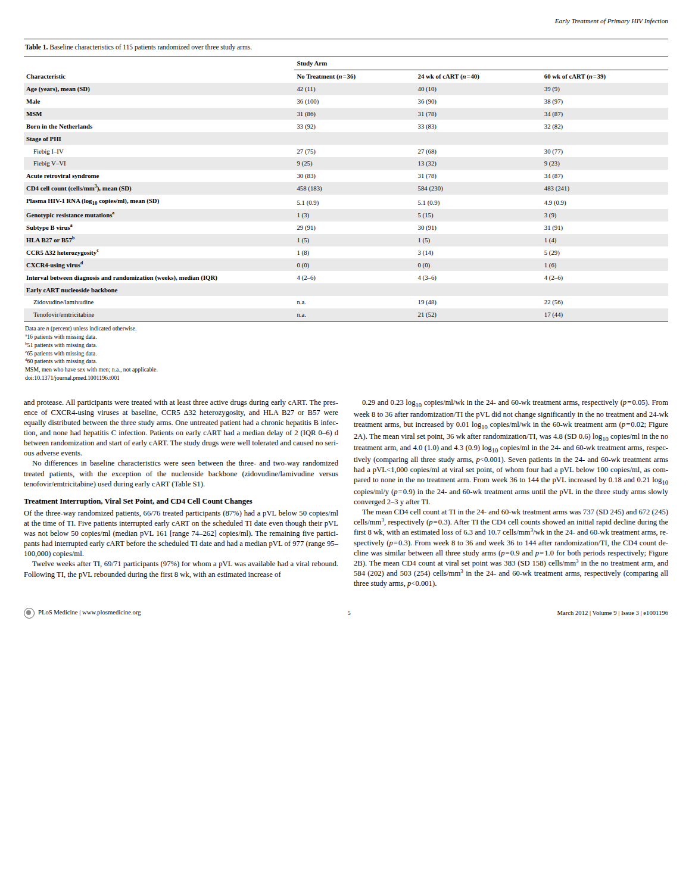Early Treatment of Primary HIV Infection
Table 1. Baseline characteristics of 115 patients randomized over three study arms.
| | Study Arm |
| --- | --- |
| Characteristic | No Treatment ( n = 36) | 24 wk of cART ( n = 40) | 60 wk of cART ( n = 39) |
| Age (years), mean (SD) | 42 (11) | 40 (10) | 39 (9) |
| Male | 36 (100) | 36 (90) | 38 (97) |
| MSM | 31 (86) | 31 (78) | 34 (87) |
| Born in the Netherlands | 33 (92) | 33 (83) | 32 (82) |
| Stage of PHI | | | |
| Fiebig I–IV | 27 (75) | 27 (68) | 30 (77) |
| Fiebig V–VI | 9 (25) | 13 (32) | 9 (23) |
| Acute retroviral syndrome | 30 (83) | 31 (78) | 34 (87) |
| CD4 cell count (cells/mm 3 ), mean (SD) | 458 (183) | 584 (230) | 483 (241) |
| Plasma HIV-1 RNA (log 10 copies/ml), mean (SD) | 5.1 (0.9) | 5.1 (0.9) | 4.9 (0.9) |
| Genotypic resistance mutations a | 1 (3) | 5 (15) | 3 (9) |
| Subtype B virus a | 29 (91) | 30 (91) | 31 (91) |
| HLA B27 or B57 b | 1 (5) | 1 (5) | 1 (4) |
| CCR5 Δ32 heterozygosity c | 1 (8) | 3 (14) | 5 (29) |
| CXCR4-using virus d | 0 (0) | 0 (0) | 1 (6) |
| Interval between diagnosis and randomization (weeks), median (IQR) | 4 (2–6) | 4 (3–6) | 4 (2–6) |
| Early cART nucleoside backbone | | | |
| Zidovudine/lamivudine | n.a. | 19 (48) | 22 (56) |
| Tenofovir/emtricitabine | n.a. | 21 (52) | 17 (44) |
Data are n (percent) unless indicated otherwise.
a16 patients with missing data.
b51 patients with missing data.
c65 patients with missing data.
d60 patients with missing data.
MSM, men who have sex with men; n.a., not applicable.
doi:10.1371/journal.pmed.1001196.t001
and protease. All participants were treated with at least three active drugs during early cART. The presence of CXCR4-using viruses at baseline, CCR5 Δ32 heterozygosity, and HLA B27 or B57 were equally distributed between the three study arms. One untreated patient had a chronic hepatitis B infection, and none had hepatitis C infection. Patients on early cART had a median delay of 2 (IQR 0–6) d between randomization and start of early cART. The study drugs were well tolerated and caused no serious adverse events.
No differences in baseline characteristics were seen between the three- and two-way randomized treated patients, with the exception of the nucleoside backbone (zidovudine/lamivudine versus tenofovir/emtricitabine) used during early cART (Table S1).
Treatment Interruption, Viral Set Point, and CD4 Cell Count Changes
Of the three-way randomized patients, 66/76 treated participants (87%) had a pVL below 50 copies/ml at the time of TI. Five patients interrupted early cART on the scheduled TI date even though their pVL was not below 50 copies/ml (median pVL 161 [range 74–262] copies/ml). The remaining five participants had interrupted early cART before the scheduled TI date and had a median pVL of 977 (range 95–100,000) copies/ml.
Twelve weeks after TI, 69/71 participants (97%) for whom a pVL was available had a viral rebound. Following TI, the pVL rebounded during the first 8 wk, with an estimated increase of
0.29 and 0.23 log10 copies/ml/wk in the 24- and 60-wk treatment arms, respectively (p = 0.05). From week 8 to 36 after randomization/TI the pVL did not change significantly in the no treatment and 24-wk treatment arms, but increased by 0.01 log10 copies/ml/wk in the 60-wk treatment arm (p = 0.02; Figure 2A). The mean viral set point, 36 wk after randomization/TI, was 4.8 (SD 0.6) log10 copies/ml in the no treatment arm, and 4.0 (1.0) and 4.3 (0.9) log10 copies/ml in the 24- and 60-wk treatment arms, respectively (comparing all three study arms, p<0.001). Seven patients in the 24- and 60-wk treatment arms had a pVL<1,000 copies/ml at viral set point, of whom four had a pVL below 100 copies/ml, as compared to none in the no treatment arm. From week 36 to 144 the pVL increased by 0.18 and 0.21 log10 copies/ml/y (p = 0.9) in the 24- and 60-wk treatment arms until the pVL in the three study arms slowly converged 2–3 y after TI.
The mean CD4 cell count at TI in the 24- and 60-wk treatment arms was 737 (SD 245) and 672 (245) cells/mm3, respectively (p = 0.3). After TI the CD4 cell counts showed an initial rapid decline during the first 8 wk, with an estimated loss of 6.3 and 10.7 cells/mm3/wk in the 24- and 60-wk treatment arms, respectively (p = 0.3). From week 8 to 36 and week 36 to 144 after randomization/TI, the CD4 count decline was similar between all three study arms (p = 0.9 and p = 1.0 for both periods respectively; Figure 2B). The mean CD4 count at viral set point was 383 (SD 158) cells/mm3 in the no treatment arm, and 584 (202) and 503 (254) cells/mm3 in the 24- and 60-wk treatment arms, respectively (comparing all three study arms, p<0.001).
PLoS Medicine | www.plosmedicine.org
5
March 2012 | Volume 9 | Issue 3 | e1001196